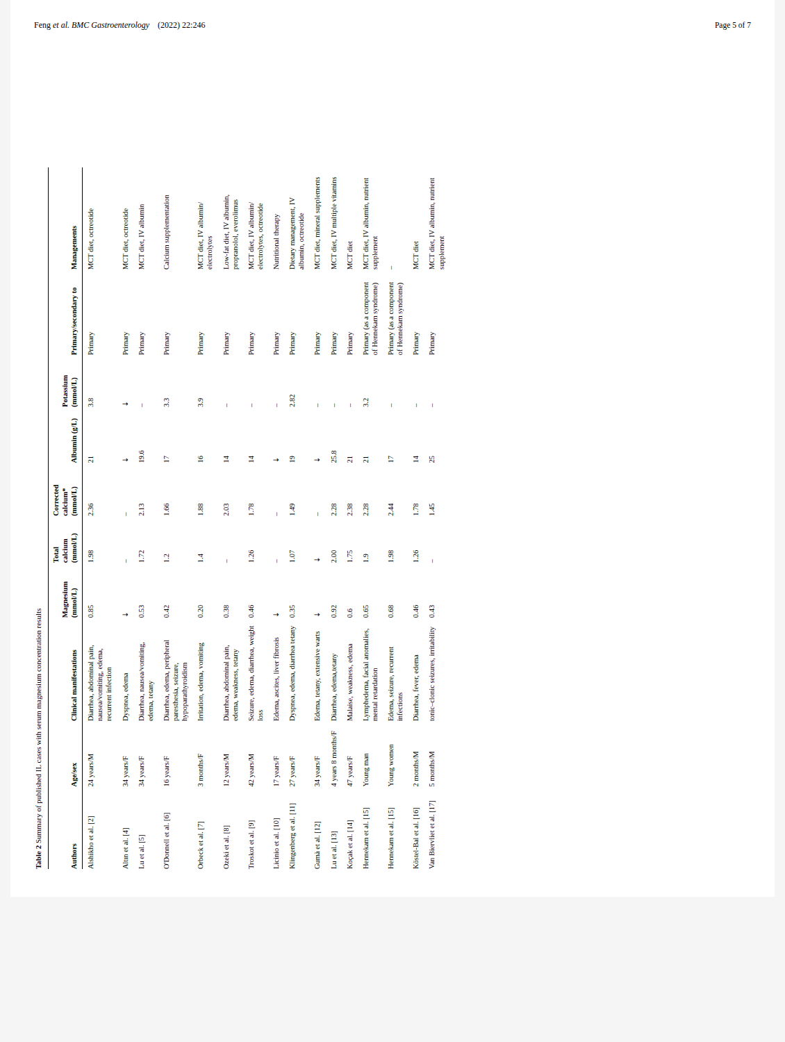Feng et al. BMC Gastroenterology (2022) 22:246
Page 5 of 7
Table 2 Summary of published IL cases with serum magnesium concentration results
| Authors | Age/sex | Clinical manifestations | Magnesium (mmol/L) | Total calcium (mmol/L) | Corrected calcium* (mmol/L) | Albumin (g/L) | Potassium (mmol/L) | Primary/secondary to | Managements |
| --- | --- | --- | --- | --- | --- | --- | --- | --- | --- |
| Alshikho et al. [2] | 24 years/M | Diarrhea, abdominal pain, nausea/vomiting, edema, recurrent infection | 0.85 | 1.98 | 2.36 | 21 | 3.8 | Primary | MCT diet, octreotide |
| Altın et al. [4] | 34 years/F | Dyspnea, edema | ↓ | – | – | ↓ | ↓ | Primary | MCT diet, octreotide |
| Lu et al. [5] | 34 years/F | Diarrhea, nausea/vomiting, edema, tetany | 0.53 | 1.72 | 2.13 | 19.6 | – | Primary | MCT diet, IV albumin |
| O'Donnell et al. [6] | 16 years/F | Diarrhea, edema, peripheral paresthesia, seizure, hypoparathyroidism | 0.42 | 1.2 | 1.66 | 17 | 3.3 | Primary | Calcium supplementation |
| Orbeck et al. [7] | 3 months/F | Irritation, edema, vomiting | 0.20 | 1.4 | 1.88 | 16 | 3.9 | Primary | MCT diet, IV albumin/ electrolytes |
| Ozeki et al. [8] | 12 years/M | Diarrhea, abdominal pain, edema, weakness, tetany | 0.38 | – | 2.03 | 14 | – | Primary | Low-fat diet, IV albumin, propranolol, everolimus |
| Troskot et al. [9] | 42 years/M | Seizure, edema, diarrhea, weight loss | 0.46 | 1.26 | 1.78 | 14 | – | Primary | MCT diet, IV albumin/ electrolytes, octreotide |
| Licinio et al. [10] | 17 years/F | Edema, ascites, liver fibrosis | ↓ | – | – | ↓ | – | Primary | Nutritional therapy |
| Klingenberg et al. [11] | 27 years/F | Dyspnea, edema, diarrhea tetany | 0.35 | 1.07 | 1.49 | 19 | 2.82 | Primary | Dietary management, IV albumin, octreotide |
| Gumà et al. [12] | 34 years/F | Edema, tetany, extensive warts | ↓ | ↓ | – | ↓ | – | Primary | MCT diet, mineral supplements |
| Lu et al. [13] | 4 years 8 months/F | Diarrhea, edema,tetany | 0.92 | 2.00 | 2.28 | 25.8 | – | Primary | MCT diet, IV multiple vitamins |
| Koçak et al. [14] | 47 years/F | Malaise, weakness, edema | 0.6 | 1.75 | 2.38 | 21 | – | Primary | MCT diet |
| Hennekam et al. [15] | Young man | Lymphedema, facial anomalies, mental retardation | 0.65 | 1.9 | 2.28 | 21 | 3.2 | Primary (as a component of Hennekam syndrome) | MCT diet, IV albumin, nutrient supplement |
| Hennekam et al. [15] | Young women | Edema, seizure, recurrent infections | 0.68 | 1.98 | 2.44 | 17 | – | Primary (as a component of Hennekam syndrome) | – |
| Köstel-Bal et al. [16] | 2 months/M | Diarrhea, fever, edema | 0.46 | 1.26 | 1.78 | 14 | – | Primary | MCT diet |
| Van Biervliet et al. [17] | 5 months/M | tonic–clonic seizures, irritability | 0.43 | – | 1.45 | 25 | – | Primary | MCT diet, IV albumin, nutrient supplement |